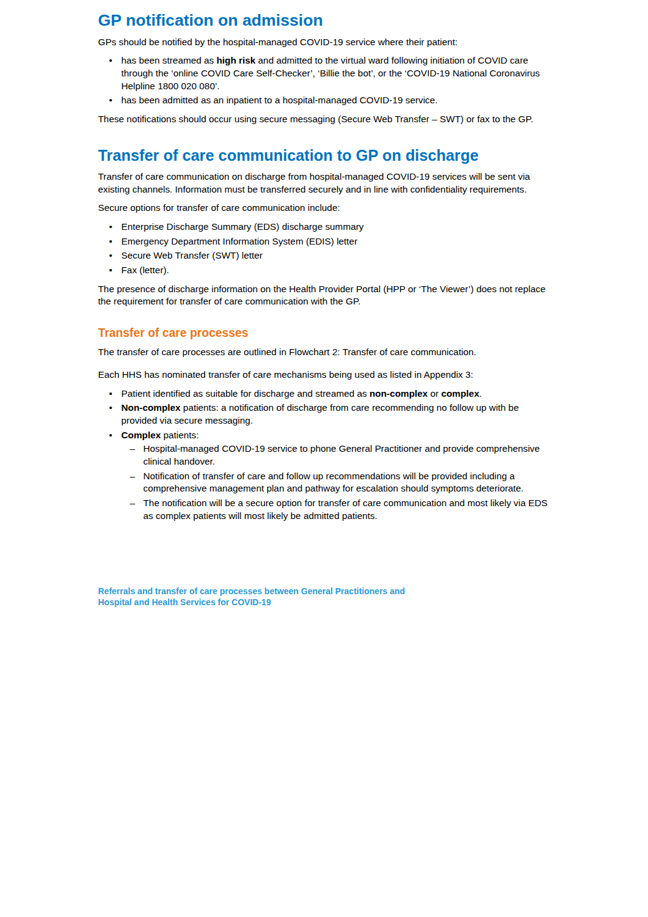GP notification on admission
GPs should be notified by the hospital-managed COVID-19 service where their patient:
has been streamed as high risk and admitted to the virtual ward following initiation of COVID care through the ‘online COVID Care Self-Checker’, ‘Billie the bot’, or the ‘COVID-19 National Coronavirus Helpline 1800 020 080’.
has been admitted as an inpatient to a hospital-managed COVID-19 service.
These notifications should occur using secure messaging (Secure Web Transfer – SWT) or fax to the GP.
Transfer of care communication to GP on discharge
Transfer of care communication on discharge from hospital-managed COVID-19 services will be sent via existing channels. Information must be transferred securely and in line with confidentiality requirements.
Secure options for transfer of care communication include:
Enterprise Discharge Summary (EDS) discharge summary
Emergency Department Information System (EDIS) letter
Secure Web Transfer (SWT) letter
Fax (letter).
The presence of discharge information on the Health Provider Portal (HPP or ‘The Viewer’) does not replace the requirement for transfer of care communication with the GP.
Transfer of care processes
The transfer of care processes are outlined in Flowchart 2: Transfer of care communication.
Each HHS has nominated transfer of care mechanisms being used as listed in Appendix 3:
Patient identified as suitable for discharge and streamed as non-complex or complex.
Non-complex patients: a notification of discharge from care recommending no follow up with be provided via secure messaging.
Complex patients:
Hospital-managed COVID-19 service to phone General Practitioner and provide comprehensive clinical handover.
Notification of transfer of care and follow up recommendations will be provided including a comprehensive management plan and pathway for escalation should symptoms deteriorate.
The notification will be a secure option for transfer of care communication and most likely via EDS as complex patients will most likely be admitted patients.
Referrals and transfer of care processes between General Practitioners and
Hospital and Health Services for COVID-19